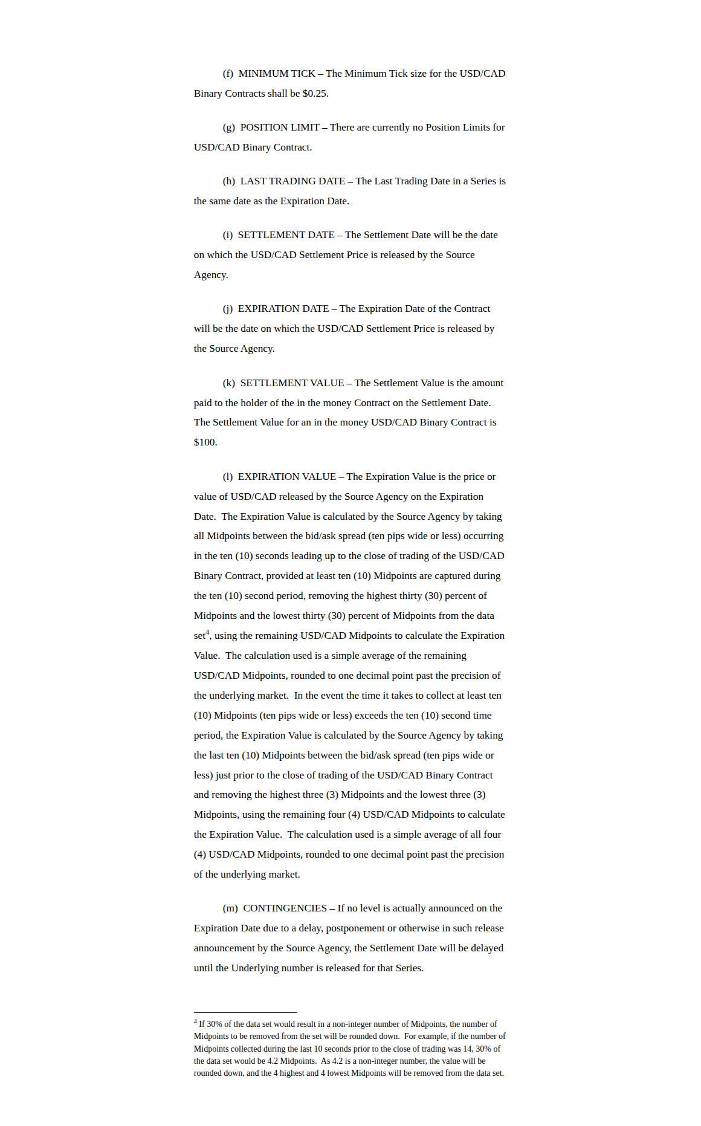(f) MINIMUM TICK – The Minimum Tick size for the USD/CAD Binary Contracts shall be $0.25.
(g) POSITION LIMIT – There are currently no Position Limits for USD/CAD Binary Contract.
(h) LAST TRADING DATE – The Last Trading Date in a Series is the same date as the Expiration Date.
(i) SETTLEMENT DATE – The Settlement Date will be the date on which the USD/CAD Settlement Price is released by the Source Agency.
(j) EXPIRATION DATE – The Expiration Date of the Contract will be the date on which the USD/CAD Settlement Price is released by the Source Agency.
(k) SETTLEMENT VALUE – The Settlement Value is the amount paid to the holder of the in the money Contract on the Settlement Date. The Settlement Value for an in the money USD/CAD Binary Contract is $100.
(l) EXPIRATION VALUE – The Expiration Value is the price or value of USD/CAD released by the Source Agency on the Expiration Date. The Expiration Value is calculated by the Source Agency by taking all Midpoints between the bid/ask spread (ten pips wide or less) occurring in the ten (10) seconds leading up to the close of trading of the USD/CAD Binary Contract, provided at least ten (10) Midpoints are captured during the ten (10) second period, removing the highest thirty (30) percent of Midpoints and the lowest thirty (30) percent of Midpoints from the data set4, using the remaining USD/CAD Midpoints to calculate the Expiration Value. The calculation used is a simple average of the remaining USD/CAD Midpoints, rounded to one decimal point past the precision of the underlying market. In the event the time it takes to collect at least ten (10) Midpoints (ten pips wide or less) exceeds the ten (10) second time period, the Expiration Value is calculated by the Source Agency by taking the last ten (10) Midpoints between the bid/ask spread (ten pips wide or less) just prior to the close of trading of the USD/CAD Binary Contract and removing the highest three (3) Midpoints and the lowest three (3) Midpoints, using the remaining four (4) USD/CAD Midpoints to calculate the Expiration Value. The calculation used is a simple average of all four (4) USD/CAD Midpoints, rounded to one decimal point past the precision of the underlying market.
(m) CONTINGENCIES – If no level is actually announced on the Expiration Date due to a delay, postponement or otherwise in such release announcement by the Source Agency, the Settlement Date will be delayed until the Underlying number is released for that Series.
4 If 30% of the data set would result in a non-integer number of Midpoints, the number of Midpoints to be removed from the set will be rounded down. For example, if the number of Midpoints collected during the last 10 seconds prior to the close of trading was 14, 30% of the data set would be 4.2 Midpoints. As 4.2 is a non-integer number, the value will be rounded down, and the 4 highest and 4 lowest Midpoints will be removed from the data set.